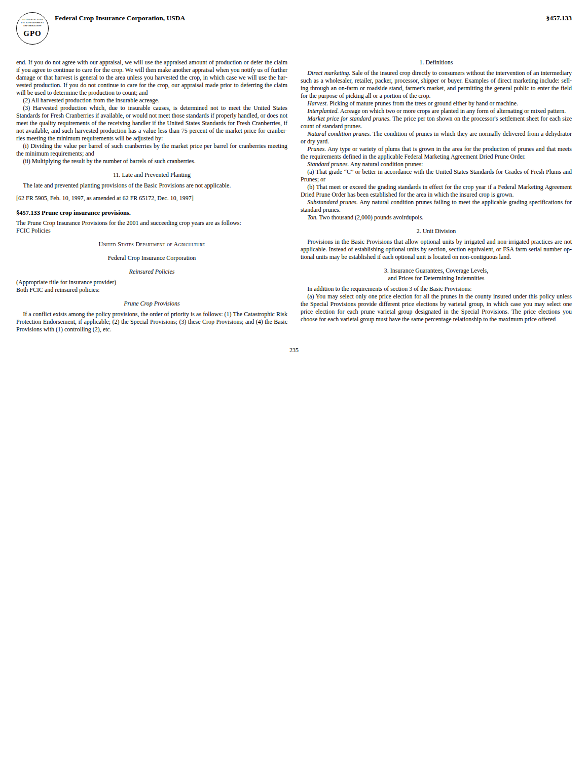Authenticated
U.S. Government
Information
GPO
Federal Crop Insurance Corporation, USDA §457.133
end. If you do not agree with our appraisal, we will use the appraised amount of production or defer the claim if you agree to continue to care for the crop. We will then make another appraisal when you notify us of further damage or that harvest is general to the area unless you harvested the crop, in which case we will use the harvested production. If you do not continue to care for the crop, our appraisal made prior to deferring the claim will be used to determine the production to count; and
(2) All harvested production from the insurable acreage.
(3) Harvested production which, due to insurable causes, is determined not to meet the United States Standards for Fresh Cranberries if available, or would not meet those standards if properly handled, or does not meet the quality requirements of the receiving handler if the United States Standards for Fresh Cranberries, if not available, and such harvested production has a value less than 75 percent of the market price for cranberries meeting the minimum requirements will be adjusted by:
(i) Dividing the value per barrel of such cranberries by the market price per barrel for cranberries meeting the minimum requirements; and
(ii) Multiplying the result by the number of barrels of such cranberries.
11. Late and Prevented Planting
The late and prevented planting provisions of the Basic Provisions are not applicable.
[62 FR 5905, Feb. 10, 1997, as amended at 62 FR 65172, Dec. 10, 1997]
§457.133 Prune crop insurance provisions.
The Prune Crop Insurance Provisions for the 2001 and succeeding crop years are as follows:
FCIC Policies
United States Department of Agriculture
Federal Crop Insurance Corporation
Reinsured Policies
(Appropriate title for insurance provider)
Both FCIC and reinsured policies:
Prune Crop Provisions
If a conflict exists among the policy provisions, the order of priority is as follows: (1) The Catastrophic Risk Protection Endorsement, if applicable; (2) the Special Provisions; (3) these Crop Provisions; and (4) the Basic Provisions with (1) controlling (2), etc.
1. Definitions
Direct marketing. Sale of the insured crop directly to consumers without the intervention of an intermediary such as a wholesaler, retailer, packer, processor, shipper or buyer. Examples of direct marketing include: selling through an on-farm or roadside stand, farmer's market, and permitting the general public to enter the field for the purpose of picking all or a portion of the crop.
Harvest. Picking of mature prunes from the trees or ground either by hand or machine.
Interplanted. Acreage on which two or more crops are planted in any form of alternating or mixed pattern.
Market price for standard prunes. The price per ton shown on the processor's settlement sheet for each size count of standard prunes.
Natural condition prunes. The condition of prunes in which they are normally delivered from a dehydrator or dry yard.
Prunes. Any type or variety of plums that is grown in the area for the production of prunes and that meets the requirements defined in the applicable Federal Marketing Agreement Dried Prune Order.
Standard prunes. Any natural condition prunes:
(a) That grade “C” or better in accordance with the United States Standards for Grades of Fresh Plums and Prunes; or
(b) That meet or exceed the grading standards in effect for the crop year if a Federal Marketing Agreement Dried Prune Order has been established for the area in which the insured crop is grown.
Substandard prunes. Any natural condition prunes failing to meet the applicable grading specifications for standard prunes.
Ton. Two thousand (2,000) pounds avoirdupois.
2. Unit Division
Provisions in the Basic Provisions that allow optional units by irrigated and non-irrigated practices are not applicable. Instead of establishing optional units by section, section equivalent, or FSA farm serial number optional units may be established if each optional unit is located on non-contiguous land.
3. Insurance Guarantees, Coverage Levels,
and Prices for Determining Indemnities
In addition to the requirements of section 3 of the Basic Provisions:
(a) You may select only one price election for all the prunes in the county insured under this policy unless the Special Provisions provide different price elections by varietal group, in which case you may select one price election for each prune varietal group designated in the Special Provisions. The price elections you choose for each varietal group must have the same percentage relationship to the maximum price offered
235